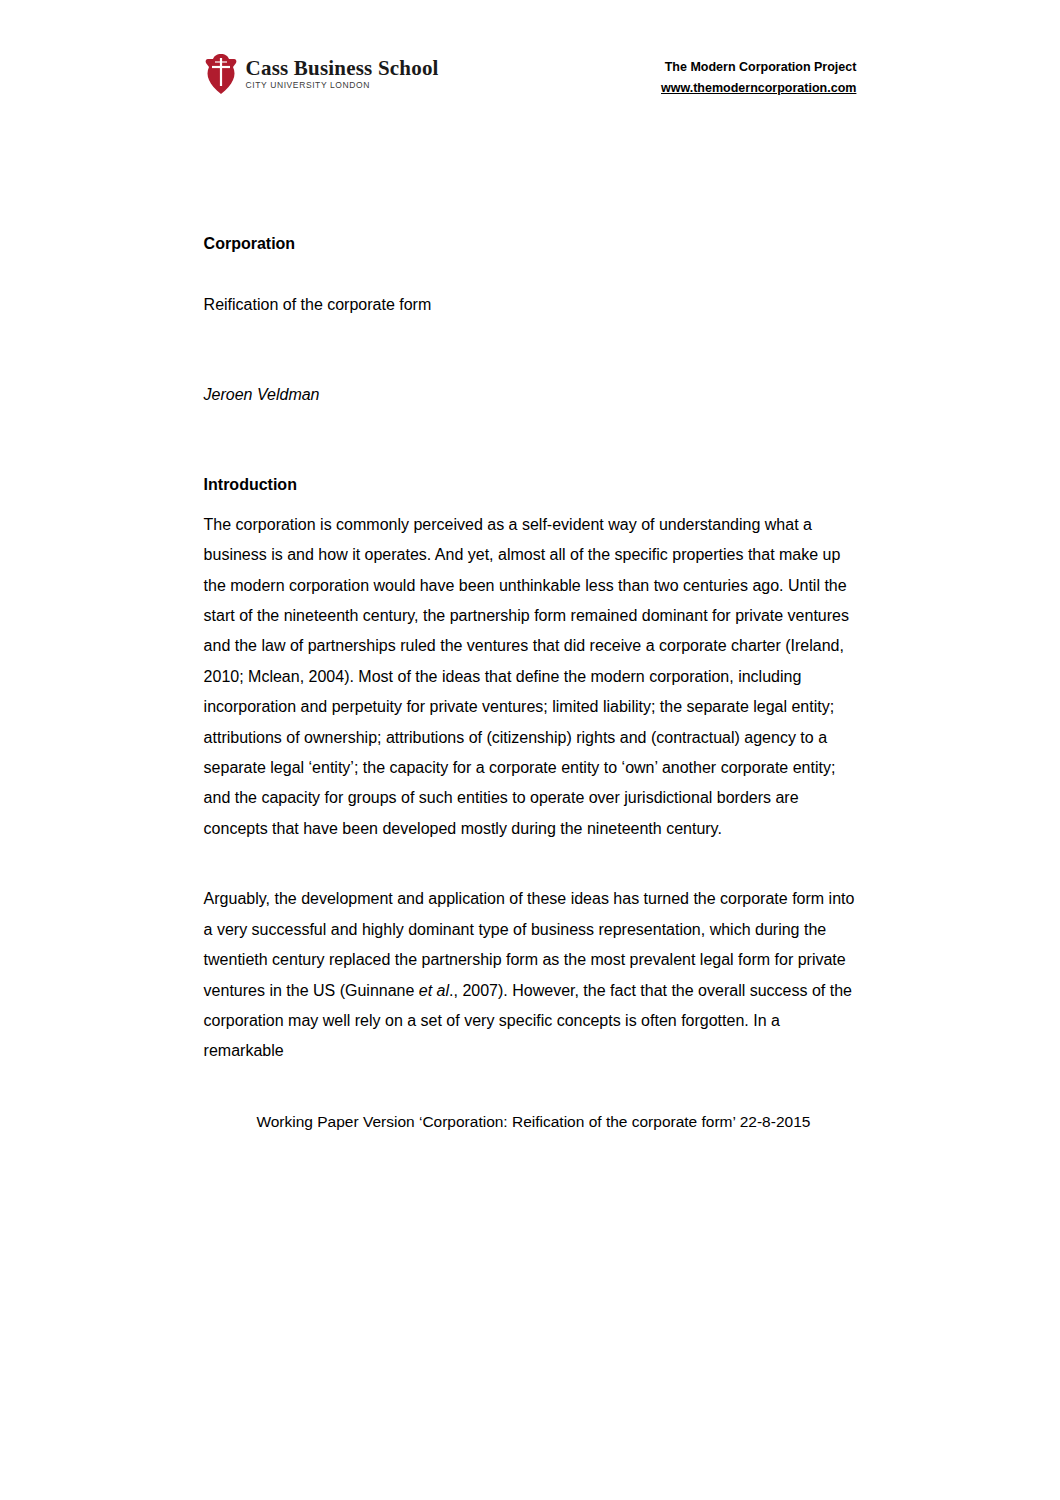Cass Business School
CITY UNIVERSITY LONDON
The Modern Corporation Project
www.themoderncorporation.com
Corporation
Reification of the corporate form
Jeroen Veldman
Introduction
The corporation is commonly perceived as a self-evident way of understanding what a business is and how it operates. And yet, almost all of the specific properties that make up the modern corporation would have been unthinkable less than two centuries ago. Until the start of the nineteenth century, the partnership form remained dominant for private ventures and the law of partnerships ruled the ventures that did receive a corporate charter (Ireland, 2010; Mclean, 2004). Most of the ideas that define the modern corporation, including incorporation and perpetuity for private ventures; limited liability; the separate legal entity; attributions of ownership; attributions of (citizenship) rights and (contractual) agency to a separate legal ‘entity’; the capacity for a corporate entity to ‘own’ another corporate entity; and the capacity for groups of such entities to operate over jurisdictional borders are concepts that have been developed mostly during the nineteenth century.
Arguably, the development and application of these ideas has turned the corporate form into a very successful and highly dominant type of business representation, which during the twentieth century replaced the partnership form as the most prevalent legal form for private ventures in the US (Guinnane et al., 2007). However, the fact that the overall success of the corporation may well rely on a set of very specific concepts is often forgotten. In a remarkable
Working Paper Version ‘Corporation: Reification of the corporate form’ 22-8-2015